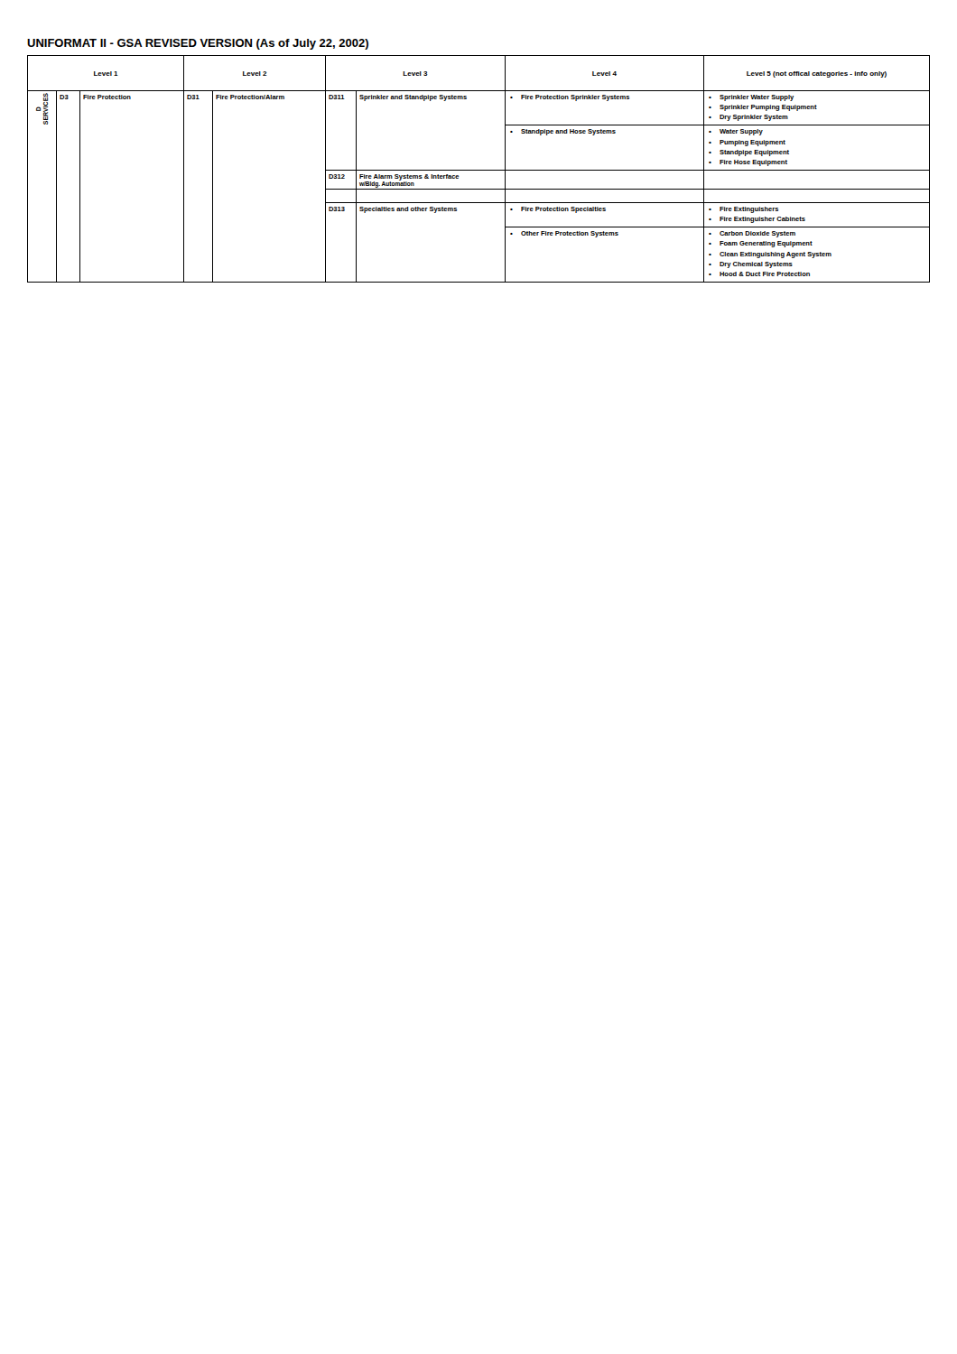UNIFORMAT II - GSA REVISED VERSION (As of July 22, 2002)
| Level 1 | Level 2 | Level 3 | Level 4 | Level 5 (not offical categories - info only) |
| --- | --- | --- | --- | --- |
| D SERVICES | D3 | Fire Protection | D31 | Fire Protection/Alarm | D311 | Sprinkler and Standpipe Systems | Fire Protection Sprinkler Systems | Sprinkler Water Supply Sprinkler Pumping Equipment Dry Sprinkler System |
| Standpipe and Hose Systems | Water Supply Pumping Equipment Standpipe Equipment Fire Hose Equipment |
| D312 | Fire Alarm Systems & Interface w/Bldg. Automation | | |
| D313 | Specialties and other Systems | Fire Protection Specialties | Fire Extinguishers Fire Extinguisher Cabinets |
| Other Fire Protection Systems | Carbon Dioxide System Foam Generating Equipment Clean Extinguishing Agent System Dry Chemical Systems Hood & Duct Fire Protection |